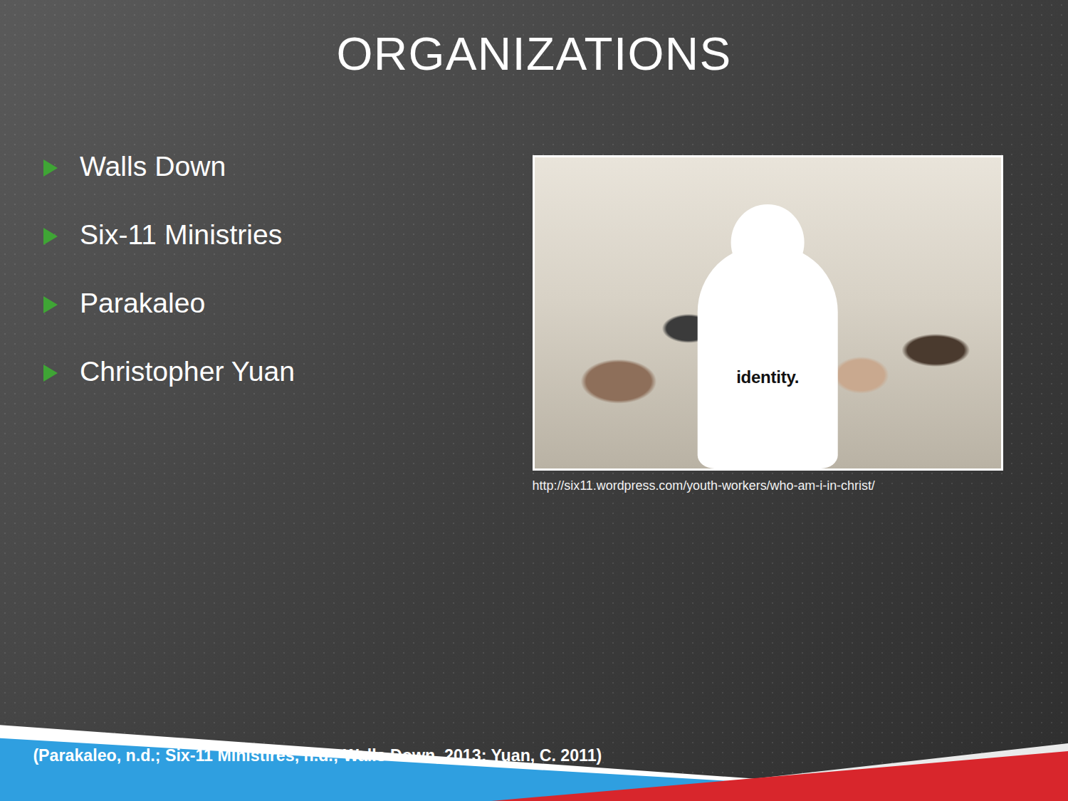ORGANIZATIONS
Walls Down
Six-11 Ministries
Parakaleo
Christopher Yuan
identity.
http://six11.wordpress.com/youth-workers/who-am-i-in-christ/
(Parakaleo, n.d.; Six-11 Ministires, n.d.; Walls Down, 2013; Yuan, C. 2011)